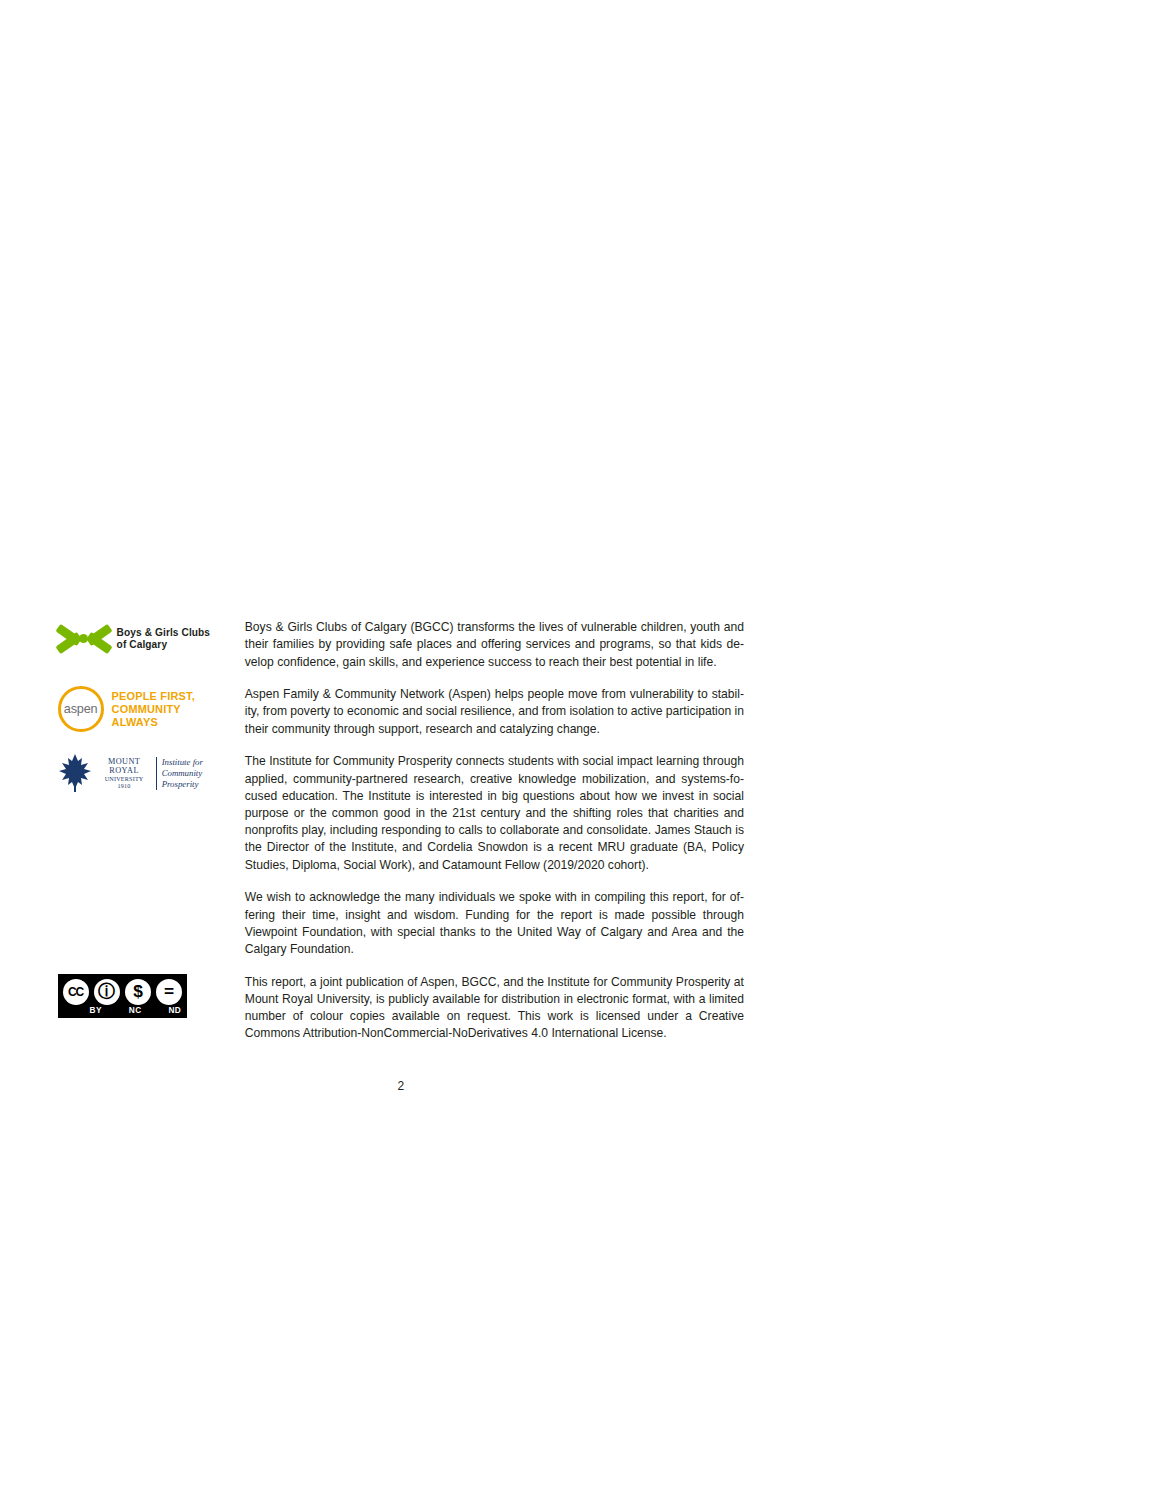Boys & Girls Clubs
of Calgary
Boys & Girls Clubs of Calgary (BGCC) transforms the lives of vulnerable children, youth and their families by providing safe places and offering services and programs, so that kids develop confidence, gain skills, and experience success to reach their best potential in life.
aspen
PEOPLE FIRST,
COMMUNITY ALWAYS
Aspen Family & Community Network (Aspen) helps people move from vulnerability to stability, from poverty to economic and social resilience, and from isolation to active participation in their community through support, research and catalyzing change.
MOUNT ROYAL UNIVERSITY 1910
Institute for
Community Prosperity
The Institute for Community Prosperity connects students with social impact learning through applied, community-partnered research, creative knowledge mobilization, and systems-focused education. The Institute is interested in big questions about how we invest in social purpose or the common good in the 21st century and the shifting roles that charities and nonprofits play, including responding to calls to collaborate and consolidate. James Stauch is the Director of the Institute, and Cordelia Snowdon is a recent MRU graduate (BA, Policy Studies, Diploma, Social Work), and Catamount Fellow (2019/2020 cohort).
We wish to acknowledge the many individuals we spoke with in compiling this report, for offering their time, insight and wisdom. Funding for the report is made possible through Viewpoint Foundation, with special thanks to the United Way of Calgary and Area and the Calgary Foundation.
CC
ⓘ
$
=
BY NC ND
This report, a joint publication of Aspen, BGCC, and the Institute for Community Prosperity at Mount Royal University, is publicly available for distribution in electronic format, with a limited number of colour copies available on request. This work is licensed under a Creative Commons Attribution-NonCommercial-NoDerivatives 4.0 International License.
2